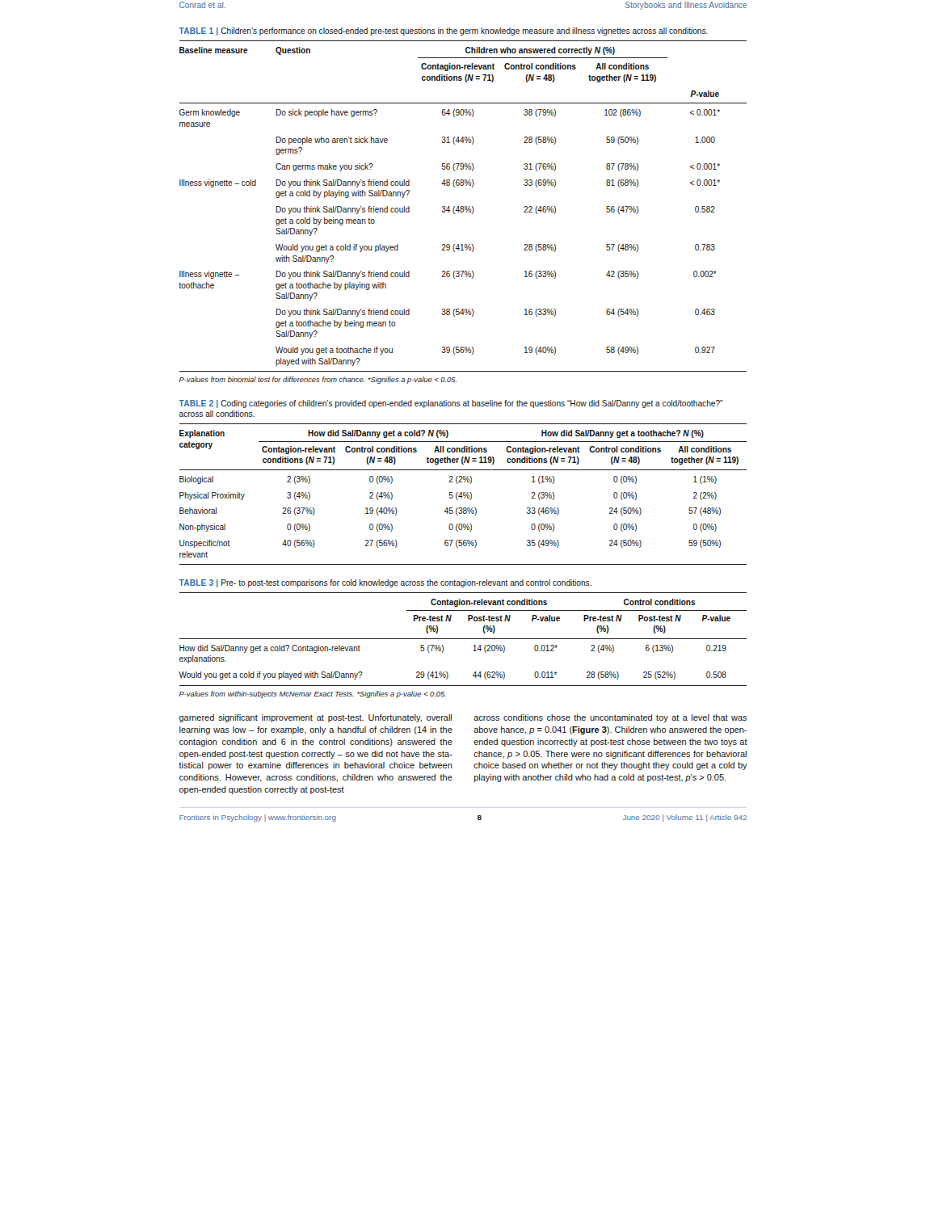Conrad et al.
Storybooks and Illness Avoidance
TABLE 1 | Children’s performance on closed-ended pre-test questions in the germ knowledge measure and illness vignettes across all conditions.
| Baseline measure | Question | Children who answered correctly N (%) | |
| --- | --- | --- | --- |
| Contagion-relevant conditions ( N = 71) | Control conditions ( N = 48) | All conditions together ( N = 119) |
| | | | | | P -value |
| Germ knowledge measure | Do sick people have germs? | 64 (90%) | 38 (79%) | 102 (86%) | < 0.001* |
| | Do people who aren’t sick have germs? | 31 (44%) | 28 (58%) | 59 (50%) | 1.000 |
| | Can germs make you sick? | 56 (79%) | 31 (76%) | 87 (78%) | < 0.001* |
| Illness vignette – cold | Do you think Sal/Danny’s friend could get a cold by playing with Sal/Danny? | 48 (68%) | 33 (69%) | 81 (68%) | < 0.001* |
| | Do you think Sal/Danny’s friend could get a cold by being mean to Sal/Danny? | 34 (48%) | 22 (46%) | 56 (47%) | 0.582 |
| | Would you get a cold if you played with Sal/Danny? | 29 (41%) | 28 (58%) | 57 (48%) | 0.783 |
| Illness vignette – toothache | Do you think Sal/Danny’s friend could get a toothache by playing with Sal/Danny? | 26 (37%) | 16 (33%) | 42 (35%) | 0.002* |
| | Do you think Sal/Danny’s friend could get a toothache by being mean to Sal/Danny? | 38 (54%) | 16 (33%) | 64 (54%) | 0.463 |
| | Would you get a toothache if you played with Sal/Danny? | 39 (56%) | 19 (40%) | 58 (49%) | 0.927 |
P-values from binomial test for differences from chance. *Signifies a p-value < 0.05.
TABLE 2 | Coding categories of children’s provided open-ended explanations at baseline for the questions “How did Sal/Danny get a cold/toothache?” across all conditions.
| Explanation category | How did Sal/Danny get a cold? N (%) | How did Sal/Danny get a toothache? N (%) |
| --- | --- | --- |
| Contagion-relevant conditions ( N = 71) | Control conditions ( N = 48) | All conditions together ( N = 119) | Contagion-relevant conditions ( N = 71) | Control conditions ( N = 48) | All conditions together ( N = 119) |
| Biological | 2 (3%) | 0 (0%) | 2 (2%) | 1 (1%) | 0 (0%) | 1 (1%) |
| Physical Proximity | 3 (4%) | 2 (4%) | 5 (4%) | 2 (3%) | 0 (0%) | 2 (2%) |
| Behavioral | 26 (37%) | 19 (40%) | 45 (38%) | 33 (46%) | 24 (50%) | 57 (48%) |
| Non-physical | 0 (0%) | 0 (0%) | 0 (0%) | 0 (0%) | 0 (0%) | 0 (0%) |
| Unspecific/not relevant | 40 (56%) | 27 (56%) | 67 (56%) | 35 (49%) | 24 (50%) | 59 (50%) |
TABLE 3 | Pre- to post-test comparisons for cold knowledge across the contagion-relevant and control conditions.
| | Contagion-relevant conditions | Control conditions |
| --- | --- | --- |
| Pre-test N (%) | Post-test N (%) | P -value | Pre-test N (%) | Post-test N (%) | P -value |
| How did Sal/Danny get a cold? Contagion-relevant explanations. | 5 (7%) | 14 (20%) | 0.012* | 2 (4%) | 6 (13%) | 0.219 |
| Would you get a cold if you played with Sal/Danny? | 29 (41%) | 44 (62%) | 0.011* | 28 (58%) | 25 (52%) | 0.508 |
P-values from within-subjects McNemar Exact Tests. *Signifies a p-value < 0.05.
garnered significant improvement at post-test. Unfortunately, overall learning was low – for example, only a handful of children (14 in the contagion condition and 6 in the control conditions) answered the open-ended post-test question correctly – so we did not have the statistical power to examine differences in behavioral choice between conditions. However, across conditions, children who answered the open-ended question correctly at post-test
across conditions chose the uncontaminated toy at a level that was above hance, p = 0.041 (Figure 3). Children who answered the open-ended question incorrectly at post-test chose between the two toys at chance, p > 0.05. There were no significant differences for behavioral choice based on whether or not they thought they could get a cold by playing with another child who had a cold at post-test, p’s > 0.05.
Frontiers in Psychology | www.frontiersin.org
8
June 2020 | Volume 11 | Article 942